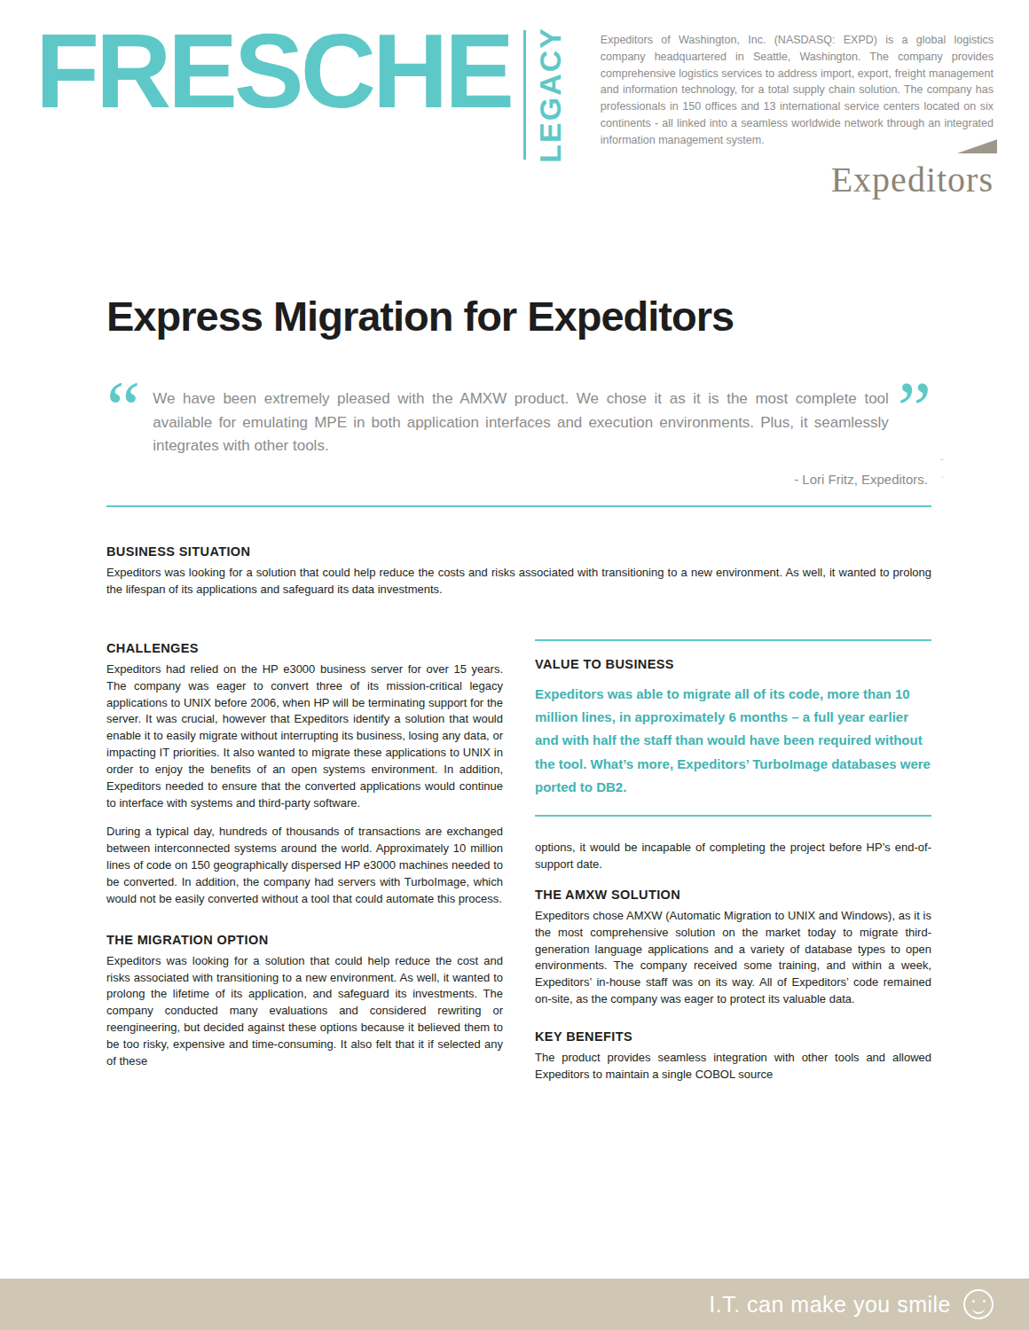FRESCHE
LEGACY
Expeditors of Washington, Inc. (NASDASQ: EXPD) is a global logistics company headquartered in Seattle, Washington. The company provides comprehensive logistics services to address import, export, freight management and information technology, for a total supply chain solution. The company has professionals in 150 offices and 13 international service centers located on six continents - all linked into a seamless worldwide network through an integrated information management system.
Expeditors
Express Migration for Expeditors
“
We have been extremely pleased with the AMXW product. We chose it as it is the most complete tool available for emulating MPE in both application interfaces and execution environments. Plus, it seamlessly integrates with other tools.
”
- Lori Fritz, Expeditors.
-
.
Business Situation
Expeditors was looking for a solution that could help reduce the costs and risks associated with transitioning to a new environment. As well, it wanted to prolong the lifespan of its applications and safeguard its data investments.
Challenges
Expeditors had relied on the HP e3000 business server for over 15 years. The company was eager to convert three of its mission-critical legacy applications to UNIX before 2006, when HP will be terminating support for the server. It was crucial, however that Expeditors identify a solution that would enable it to easily migrate without interrupting its business, losing any data, or impacting IT priorities. It also wanted to migrate these applications to UNIX in order to enjoy the benefits of an open systems environment. In addition, Expeditors needed to ensure that the converted applications would continue to interface with systems and third-party software.
During a typical day, hundreds of thousands of transactions are exchanged between interconnected systems around the world. Approximately 10 million lines of code on 150 geographically dispersed HP e3000 machines needed to be converted. In addition, the company had servers with TurboImage, which would not be easily converted without a tool that could automate this process.
The Migration Option
Expeditors was looking for a solution that could help reduce the cost and risks associated with transitioning to a new environment. As well, it wanted to prolong the lifetime of its application, and safeguard its investments. The company conducted many evaluations and considered rewriting or reengineering, but decided against these options because it believed them to be too risky, expensive and time-consuming. It also felt that it if selected any of these
Value to Business
Expeditors was able to migrate all of its code, more than 10 million lines, in approximately 6 months – a full year earlier and with half the staff than would have been required without the tool. What’s more, Expeditors’ TurboImage databases were ported to DB2.
options, it would be incapable of completing the project before HP’s end-of-support date.
The AMXW Solution
Expeditors chose AMXW (Automatic Migration to UNIX and Windows), as it is the most comprehensive solution on the market today to migrate third-generation language applications and a variety of database types to open environments. The company received some training, and within a week, Expeditors’ in-house staff was on its way. All of Expeditors’ code remained on-site, as the company was eager to protect its valuable data.
Key Benefits
The product provides seamless integration with other tools and allowed Expeditors to maintain a single COBOL source
I.T. can make you smile